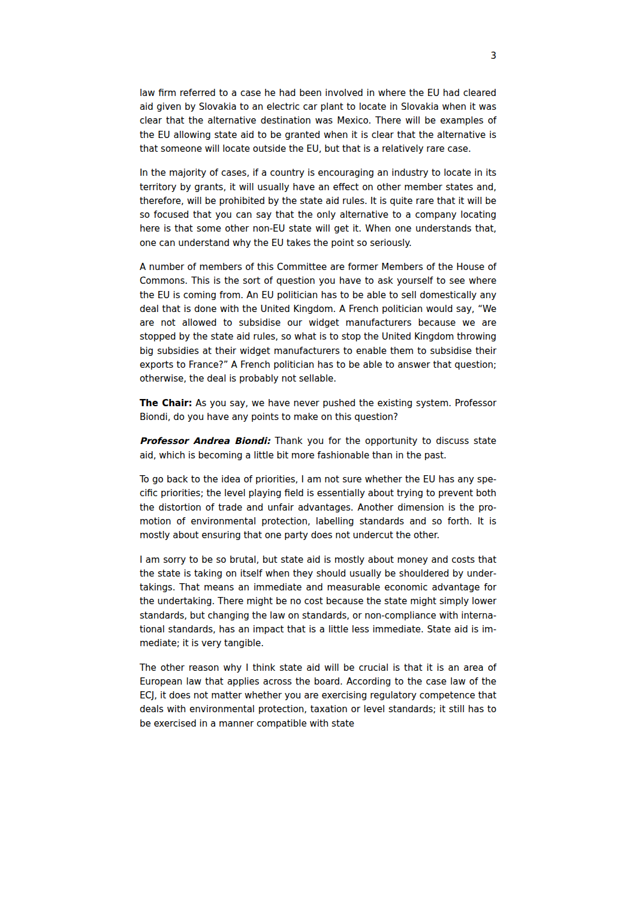3
law firm referred to a case he had been involved in where the EU had cleared aid given by Slovakia to an electric car plant to locate in Slovakia when it was clear that the alternative destination was Mexico. There will be examples of the EU allowing state aid to be granted when it is clear that the alternative is that someone will locate outside the EU, but that is a relatively rare case.
In the majority of cases, if a country is encouraging an industry to locate in its territory by grants, it will usually have an effect on other member states and, therefore, will be prohibited by the state aid rules. It is quite rare that it will be so focused that you can say that the only alternative to a company locating here is that some other non-EU state will get it. When one understands that, one can understand why the EU takes the point so seriously.
A number of members of this Committee are former Members of the House of Commons. This is the sort of question you have to ask yourself to see where the EU is coming from. An EU politician has to be able to sell domestically any deal that is done with the United Kingdom. A French politician would say, “We are not allowed to subsidise our widget manufacturers because we are stopped by the state aid rules, so what is to stop the United Kingdom throwing big subsidies at their widget manufacturers to enable them to subsidise their exports to France?” A French politician has to be able to answer that question; otherwise, the deal is probably not sellable.
The Chair: As you say, we have never pushed the existing system. Professor Biondi, do you have any points to make on this question?
Professor Andrea Biondi: Thank you for the opportunity to discuss state aid, which is becoming a little bit more fashionable than in the past.
To go back to the idea of priorities, I am not sure whether the EU has any specific priorities; the level playing field is essentially about trying to prevent both the distortion of trade and unfair advantages. Another dimension is the promotion of environmental protection, labelling standards and so forth. It is mostly about ensuring that one party does not undercut the other.
I am sorry to be so brutal, but state aid is mostly about money and costs that the state is taking on itself when they should usually be shouldered by undertakings. That means an immediate and measurable economic advantage for the undertaking. There might be no cost because the state might simply lower standards, but changing the law on standards, or non-compliance with international standards, has an impact that is a little less immediate. State aid is immediate; it is very tangible.
The other reason why I think state aid will be crucial is that it is an area of European law that applies across the board. According to the case law of the ECJ, it does not matter whether you are exercising regulatory competence that deals with environmental protection, taxation or level standards; it still has to be exercised in a manner compatible with state